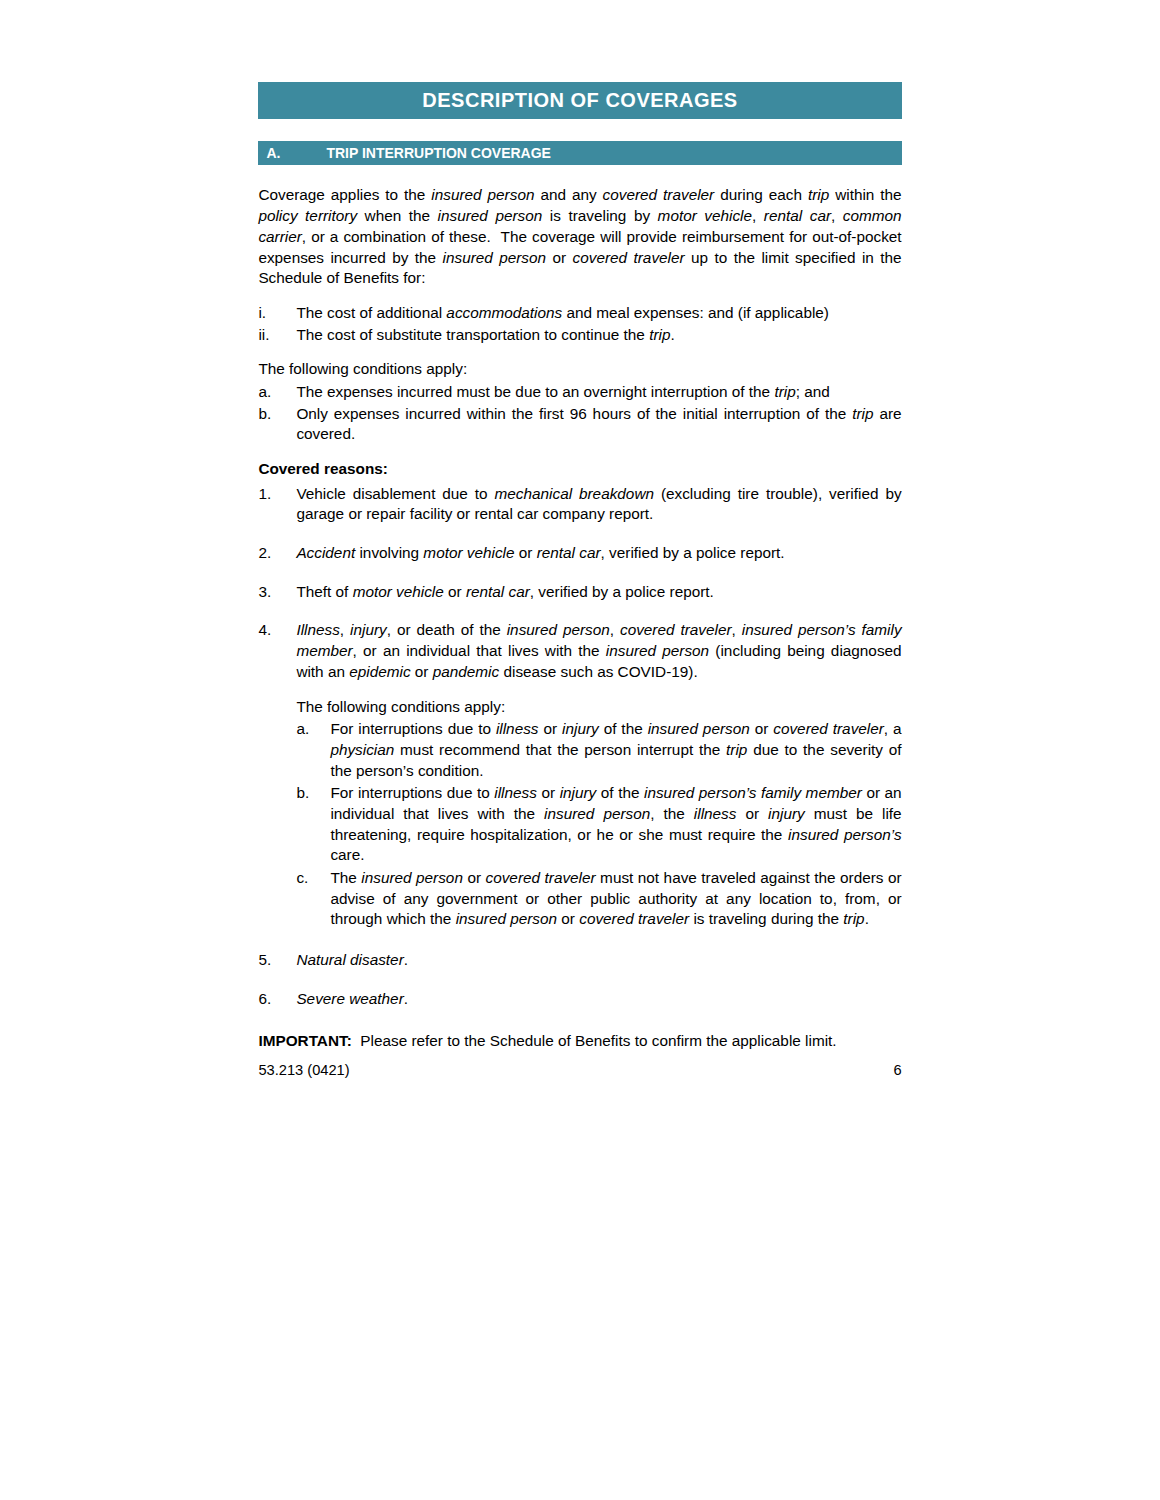DESCRIPTION OF COVERAGES
A. TRIP INTERRUPTION COVERAGE
Coverage applies to the insured person and any covered traveler during each trip within the policy territory when the insured person is traveling by motor vehicle, rental car, common carrier, or a combination of these. The coverage will provide reimbursement for out-of-pocket expenses incurred by the insured person or covered traveler up to the limit specified in the Schedule of Benefits for:
i. The cost of additional accommodations and meal expenses: and (if applicable)
ii. The cost of substitute transportation to continue the trip.
The following conditions apply:
a. The expenses incurred must be due to an overnight interruption of the trip; and
b. Only expenses incurred within the first 96 hours of the initial interruption of the trip are covered.
Covered reasons:
1. Vehicle disablement due to mechanical breakdown (excluding tire trouble), verified by garage or repair facility or rental car company report.
2. Accident involving motor vehicle or rental car, verified by a police report.
3. Theft of motor vehicle or rental car, verified by a police report.
4. Illness, injury, or death of the insured person, covered traveler, insured person’s family member, or an individual that lives with the insured person (including being diagnosed with an epidemic or pandemic disease such as COVID-19).
The following conditions apply:
a. For interruptions due to illness or injury of the insured person or covered traveler, a physician must recommend that the person interrupt the trip due to the severity of the person’s condition.
b. For interruptions due to illness or injury of the insured person’s family member or an individual that lives with the insured person, the illness or injury must be life threatening, require hospitalization, or he or she must require the insured person’s care.
c. The insured person or covered traveler must not have traveled against the orders or advise of any government or other public authority at any location to, from, or through which the insured person or covered traveler is traveling during the trip.
5. Natural disaster.
6. Severe weather.
IMPORTANT: Please refer to the Schedule of Benefits to confirm the applicable limit.
53.213 (0421) 6